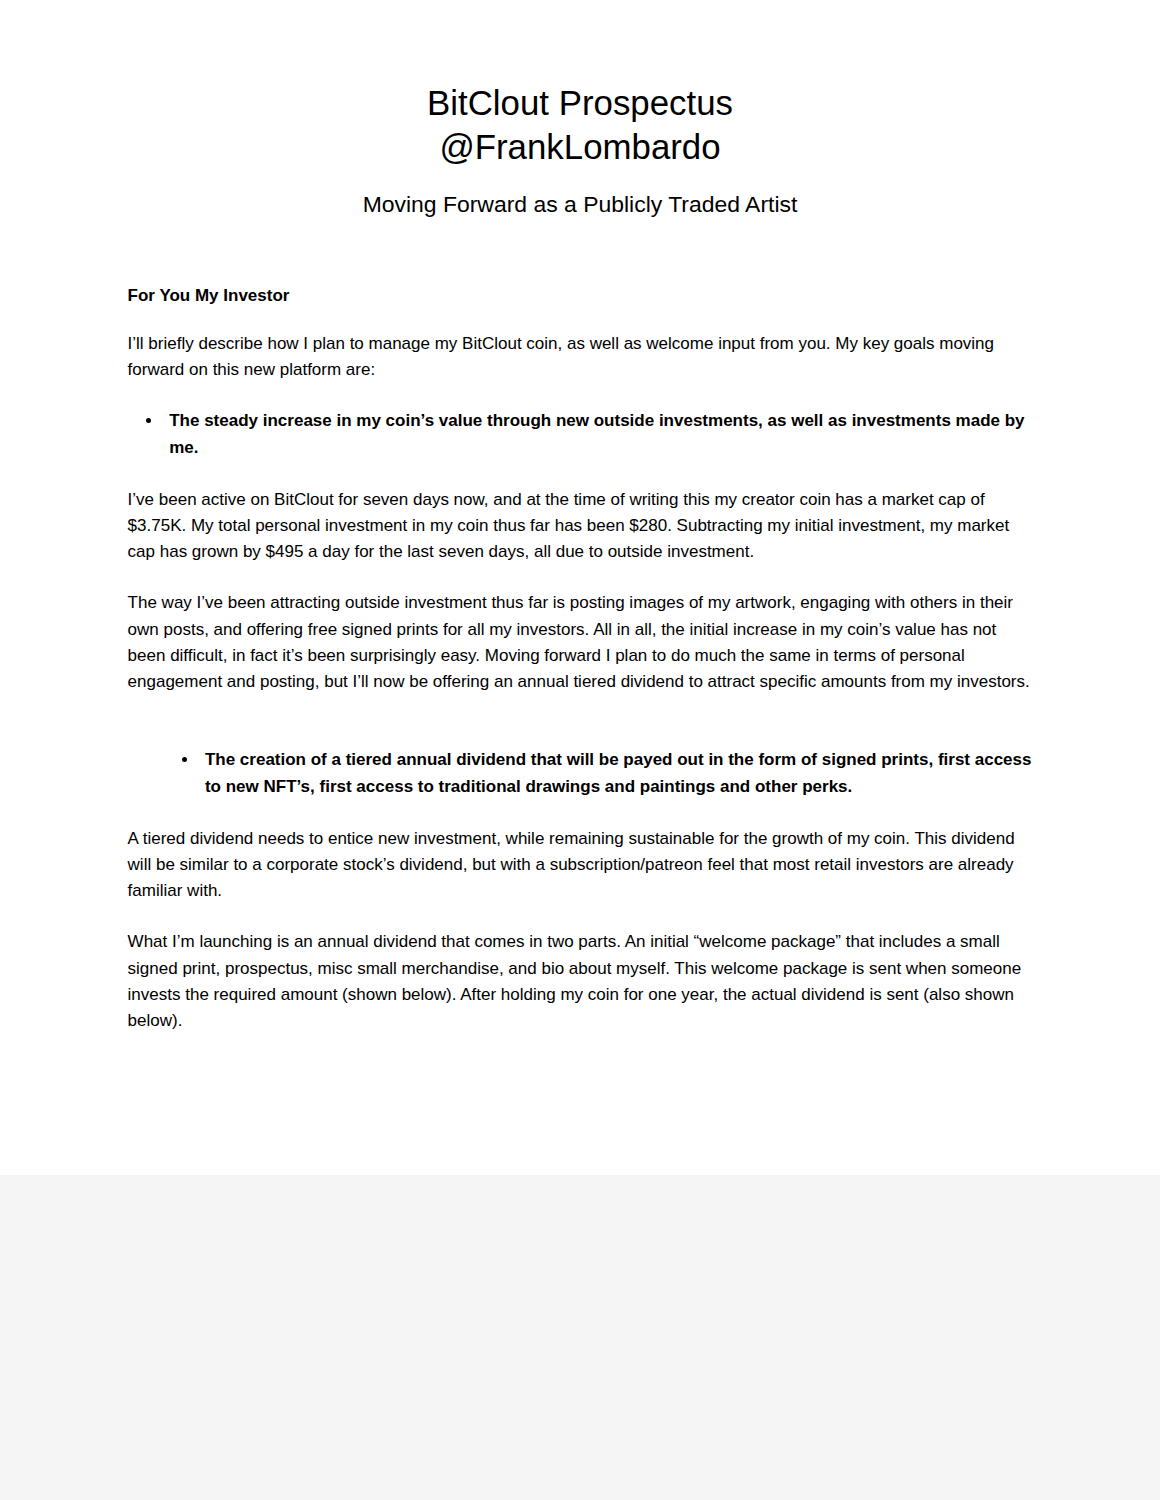BitClout Prospectus
@FrankLombardo
Moving Forward as a Publicly Traded Artist
For You My Investor
I’ll briefly describe how I plan to manage my BitClout coin, as well as welcome input from you. My key goals moving forward on this new platform are:
The steady increase in my coin’s value through new outside investments, as well as investments made by me.
I’ve been active on BitClout for seven days now, and at the time of writing this my creator coin has a market cap of $3.75K. My total personal investment in my coin thus far has been $280. Subtracting my initial investment, my market cap has grown by $495 a day for the last seven days, all due to outside investment.
The way I’ve been attracting outside investment thus far is posting images of my artwork, engaging with others in their own posts, and offering free signed prints for all my investors. All in all, the initial increase in my coin’s value has not been difficult, in fact it’s been surprisingly easy. Moving forward I plan to do much the same in terms of personal engagement and posting, but I’ll now be offering an annual tiered dividend to attract specific amounts from my investors.
The creation of a tiered annual dividend that will be payed out in the form of signed prints, first access to new NFT’s, first access to traditional drawings and paintings and other perks.
A tiered dividend needs to entice new investment, while remaining sustainable for the growth of my coin. This dividend will be similar to a corporate stock’s dividend, but with a subscription/patreon feel that most retail investors are already familiar with.
What I’m launching is an annual dividend that comes in two parts. An initial “welcome package” that includes a small signed print, prospectus, misc small merchandise, and bio about myself. This welcome package is sent when someone invests the required amount (shown below). After holding my coin for one year, the actual dividend is sent (also shown below).